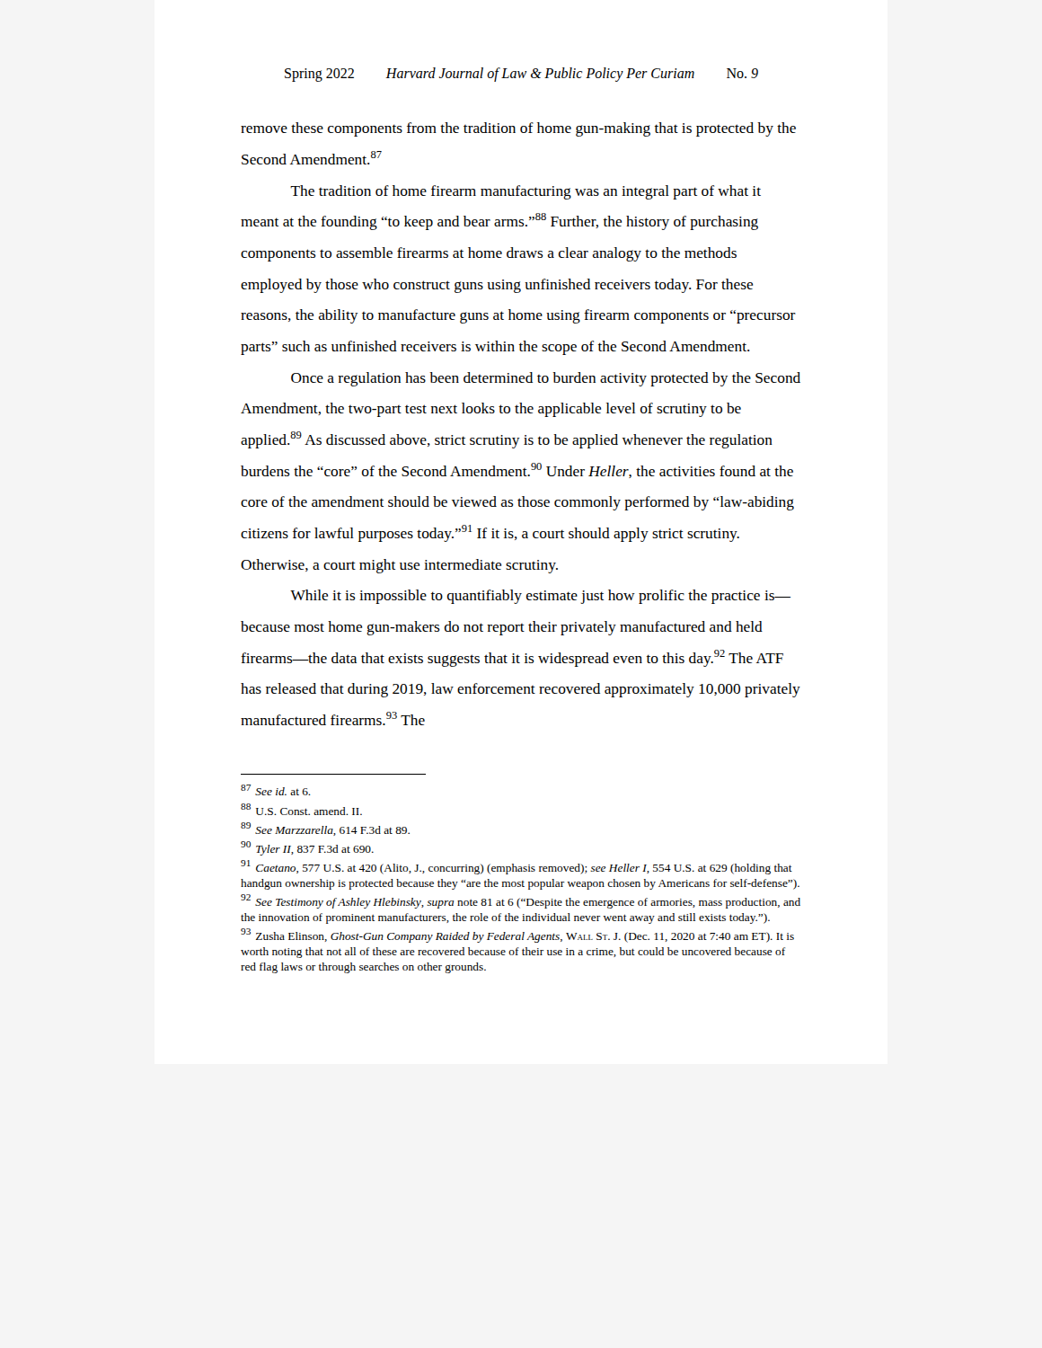Spring 2022 Harvard Journal of Law & Public Policy Per Curiam No. 9
remove these components from the tradition of home gun-making that is protected by the Second Amendment.87
The tradition of home firearm manufacturing was an integral part of what it meant at the founding “to keep and bear arms.”88 Further, the history of purchasing components to assemble firearms at home draws a clear analogy to the methods employed by those who construct guns using unfinished receivers today. For these reasons, the ability to manufacture guns at home using firearm components or “precursor parts” such as unfinished receivers is within the scope of the Second Amendment.
Once a regulation has been determined to burden activity protected by the Second Amendment, the two-part test next looks to the applicable level of scrutiny to be applied.89 As discussed above, strict scrutiny is to be applied whenever the regulation burdens the “core” of the Second Amendment.90 Under Heller, the activities found at the core of the amendment should be viewed as those commonly performed by “law-abiding citizens for lawful purposes today.”91 If it is, a court should apply strict scrutiny. Otherwise, a court might use intermediate scrutiny.
While it is impossible to quantifiably estimate just how prolific the practice is—because most home gun-makers do not report their privately manufactured and held firearms—the data that exists suggests that it is widespread even to this day.92 The ATF has released that during 2019, law enforcement recovered approximately 10,000 privately manufactured firearms.93 The
87 See id. at 6.
88 U.S. Const. amend. II.
89 See Marzzarella, 614 F.3d at 89.
90 Tyler II, 837 F.3d at 690.
91 Caetano, 577 U.S. at 420 (Alito, J., concurring) (emphasis removed); see Heller I, 554 U.S. at 629 (holding that handgun ownership is protected because they “are the most popular weapon chosen by Americans for self-defense”).
92 See Testimony of Ashley Hlebinsky, supra note 81 at 6 (“Despite the emergence of armories, mass production, and the innovation of prominent manufacturers, the role of the individual never went away and still exists today.”).
93 Zusha Elinson, Ghost-Gun Company Raided by Federal Agents, Wall St. J. (Dec. 11, 2020 at 7:40 am ET). It is worth noting that not all of these are recovered because of their use in a crime, but could be uncovered because of red flag laws or through searches on other grounds.